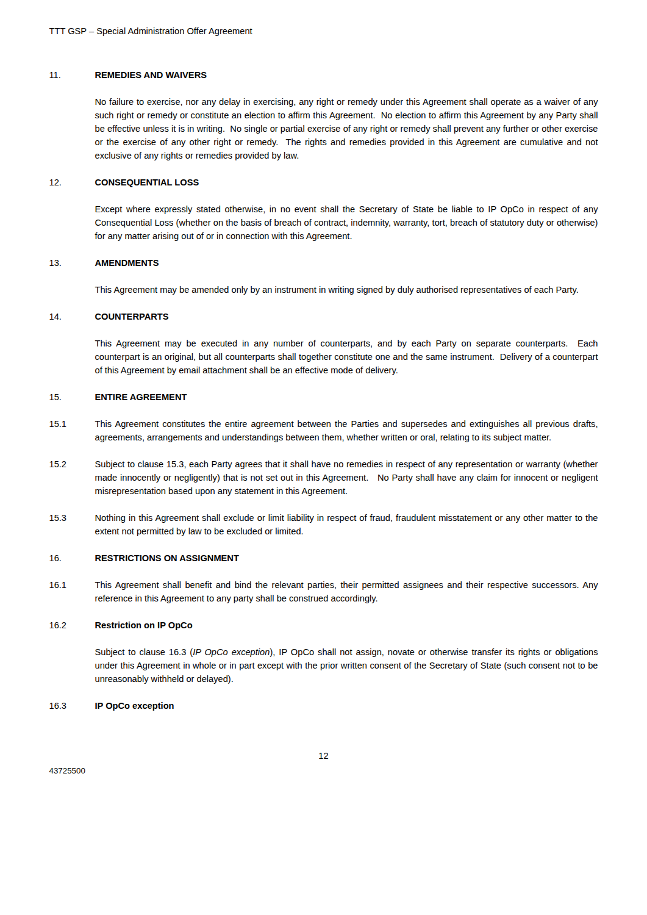TTT GSP – Special Administration Offer Agreement
11.
Remedies and Waivers
No failure to exercise, nor any delay in exercising, any right or remedy under this Agreement shall operate as a waiver of any such right or remedy or constitute an election to affirm this Agreement. No election to affirm this Agreement by any Party shall be effective unless it is in writing. No single or partial exercise of any right or remedy shall prevent any further or other exercise or the exercise of any other right or remedy. The rights and remedies provided in this Agreement are cumulative and not exclusive of any rights or remedies provided by law.
12.
Consequential Loss
Except where expressly stated otherwise, in no event shall the Secretary of State be liable to IP OpCo in respect of any Consequential Loss (whether on the basis of breach of contract, indemnity, warranty, tort, breach of statutory duty or otherwise) for any matter arising out of or in connection with this Agreement.
13.
Amendments
This Agreement may be amended only by an instrument in writing signed by duly authorised representatives of each Party.
14.
Counterparts
This Agreement may be executed in any number of counterparts, and by each Party on separate counterparts. Each counterpart is an original, but all counterparts shall together constitute one and the same instrument. Delivery of a counterpart of this Agreement by email attachment shall be an effective mode of delivery.
15.
Entire Agreement
15.1
This Agreement constitutes the entire agreement between the Parties and supersedes and extinguishes all previous drafts, agreements, arrangements and understandings between them, whether written or oral, relating to its subject matter.
15.2
Subject to clause 15.3, each Party agrees that it shall have no remedies in respect of any representation or warranty (whether made innocently or negligently) that is not set out in this Agreement. No Party shall have any claim for innocent or negligent misrepresentation based upon any statement in this Agreement.
15.3
Nothing in this Agreement shall exclude or limit liability in respect of fraud, fraudulent misstatement or any other matter to the extent not permitted by law to be excluded or limited.
16.
Restrictions on Assignment
16.1
This Agreement shall benefit and bind the relevant parties, their permitted assignees and their respective successors. Any reference in this Agreement to any party shall be construed accordingly.
16.2
Restriction on IP OpCo
Subject to clause 16.3 (IP OpCo exception), IP OpCo shall not assign, novate or otherwise transfer its rights or obligations under this Agreement in whole or in part except with the prior written consent of the Secretary of State (such consent not to be unreasonably withheld or delayed).
16.3
IP OpCo exception
12
43725500